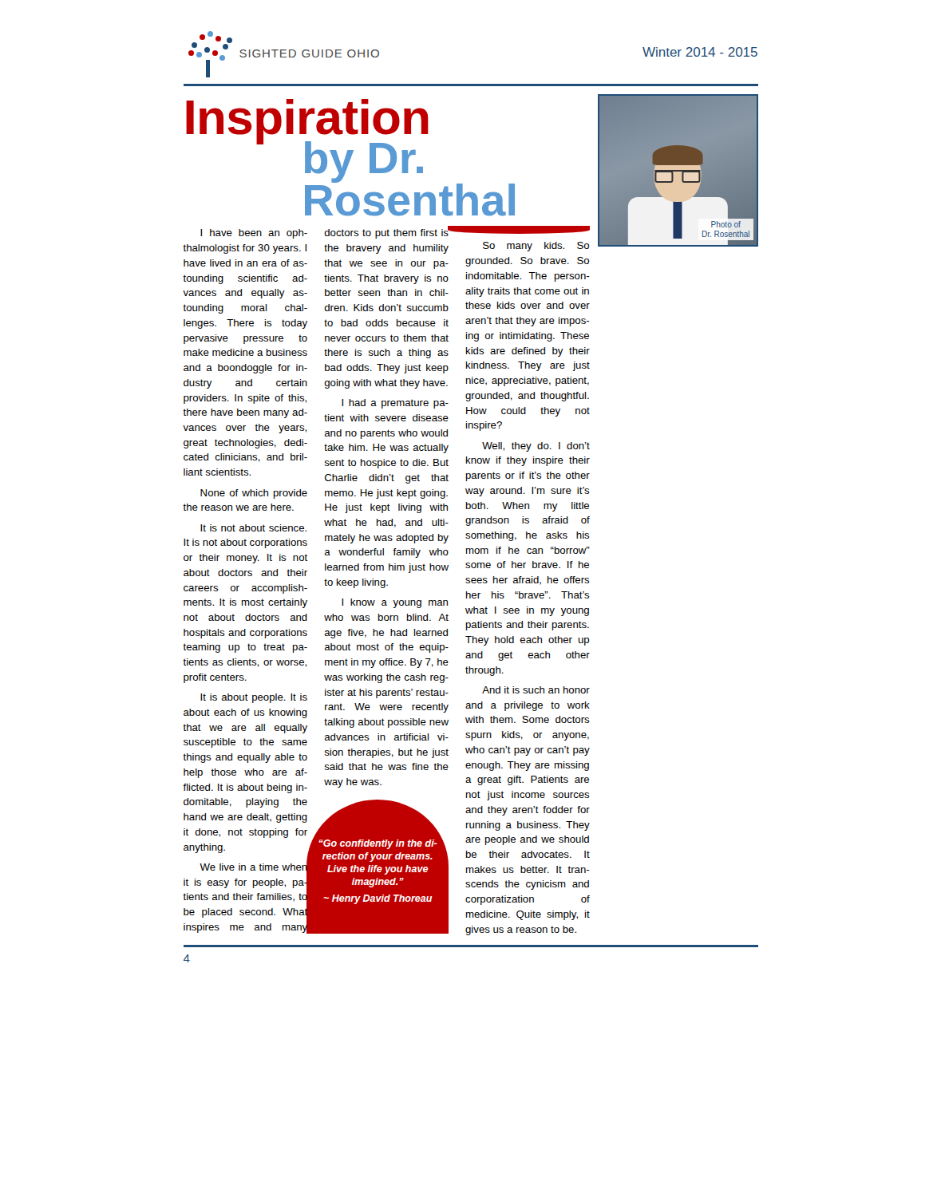SIGHTED GUIDE OHIO
Winter 2014 - 2015
Photo of
Dr. Rosenthal
Inspiration by Dr. Rosenthal
I have been an ophthalmologist for 30 years. I have lived in an era of astounding scientific advances and equally astounding moral challenges. There is today pervasive pressure to make medicine a business and a boondoggle for industry and certain providers. In spite of this, there have been many advances over the years, great technologies, dedicated clinicians, and brilliant scientists.
None of which provide the reason we are here.
It is not about science. It is not about corporations or their money. It is not about doctors and their careers or accomplishments. It is most certainly not about doctors and hospitals and corporations teaming up to treat patients as clients, or worse, profit centers.
It is about people. It is about each of us knowing that we are all equally susceptible to the same things and equally able to help those who are afflicted. It is about being indomitable, playing the hand we are dealt, getting it done, not stopping for anything.
We live in a time when it is easy for people, patients and their families, to be placed second. What inspires me and many doctors to put them first is the bravery and humility that we see in our patients. That bravery is no better seen than in children. Kids don’t succumb to bad odds because it never occurs to them that there is such a thing as bad odds. They just keep going with what they have.
I had a premature patient with severe disease and no parents who would take him. He was actually sent to hospice to die. But Charlie didn’t get that memo. He just kept going. He just kept living with what he had, and ultimately he was adopted by a wonderful family who learned from him just how to keep living.
I know a young man who was born blind. At age five, he had learned about most of the equipment in my office. By 7, he was working the cash register at his parents’ restaurant. We were recently talking about possible new advances in artificial vision therapies, but he just said that he was fine the way he was.
“Go confidently in the direction of your dreams. Live the life you have imagined.” ~ Henry David Thoreau
So many kids. So grounded. So brave. So indomitable. The personality traits that come out in these kids over and over aren’t that they are imposing or intimidating. These kids are defined by their kindness. They are just nice, appreciative, patient, grounded, and thoughtful. How could they not inspire?
Well, they do. I don’t know if they inspire their parents or if it’s the other way around. I’m sure it’s both. When my little grandson is afraid of something, he asks his mom if he can “borrow” some of her brave. If he sees her afraid, he offers her his “brave”. That’s what I see in my young patients and their parents. They hold each other up and get each other through.
And it is such an honor and a privilege to work with them. Some doctors spurn kids, or anyone, who can’t pay or can’t pay enough. They are missing a great gift. Patients are not just income sources and they aren’t fodder for running a business. They are people and we should be their advocates. It makes us better. It transcends the cynicism and corporatization of medicine. Quite simply, it gives us a reason to be.
4